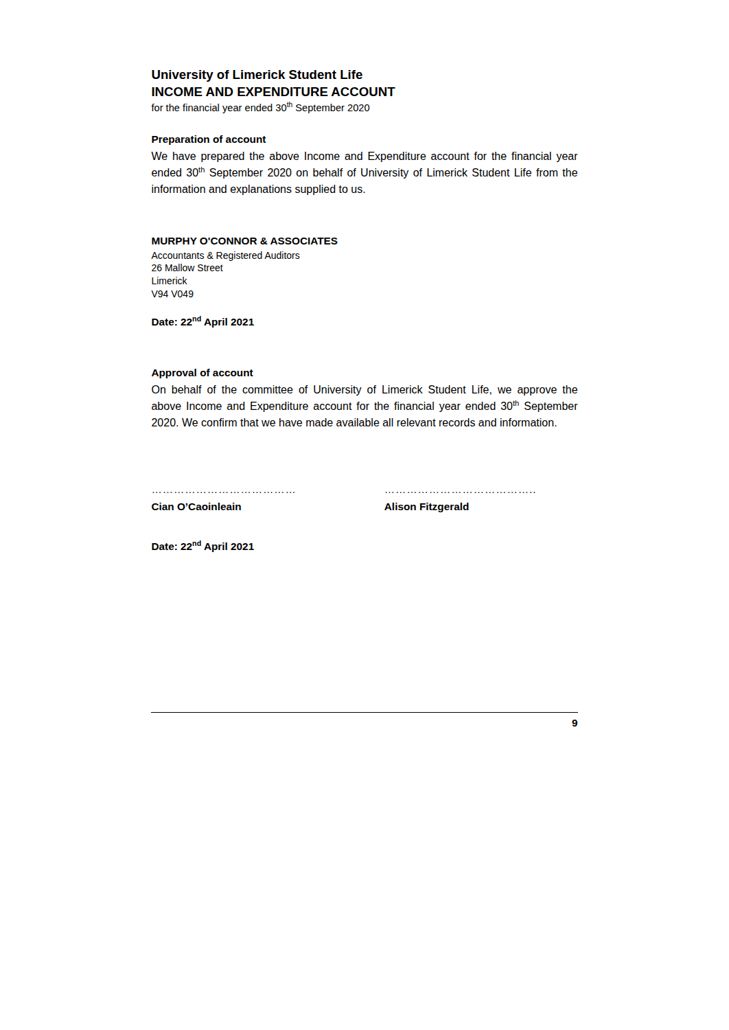University of Limerick Student Life
INCOME AND EXPENDITURE ACCOUNT
for the financial year ended 30th September 2020
Preparation of account
We have prepared the above Income and Expenditure account for the financial year ended 30th September 2020 on behalf of University of Limerick Student Life from the information and explanations supplied to us.
MURPHY O'CONNOR & ASSOCIATES
Accountants & Registered Auditors
26 Mallow Street
Limerick
V94 V049
Date: 22nd April 2021
Approval of account
On behalf of the committee of University of Limerick Student Life, we approve the above Income and Expenditure account for the financial year ended 30th September 2020. We confirm that we have made available all relevant records and information.
…………………………………
Cian O’Caoinleain
…………………………………..
Alison Fitzgerald
Date: 22nd April 2021
9